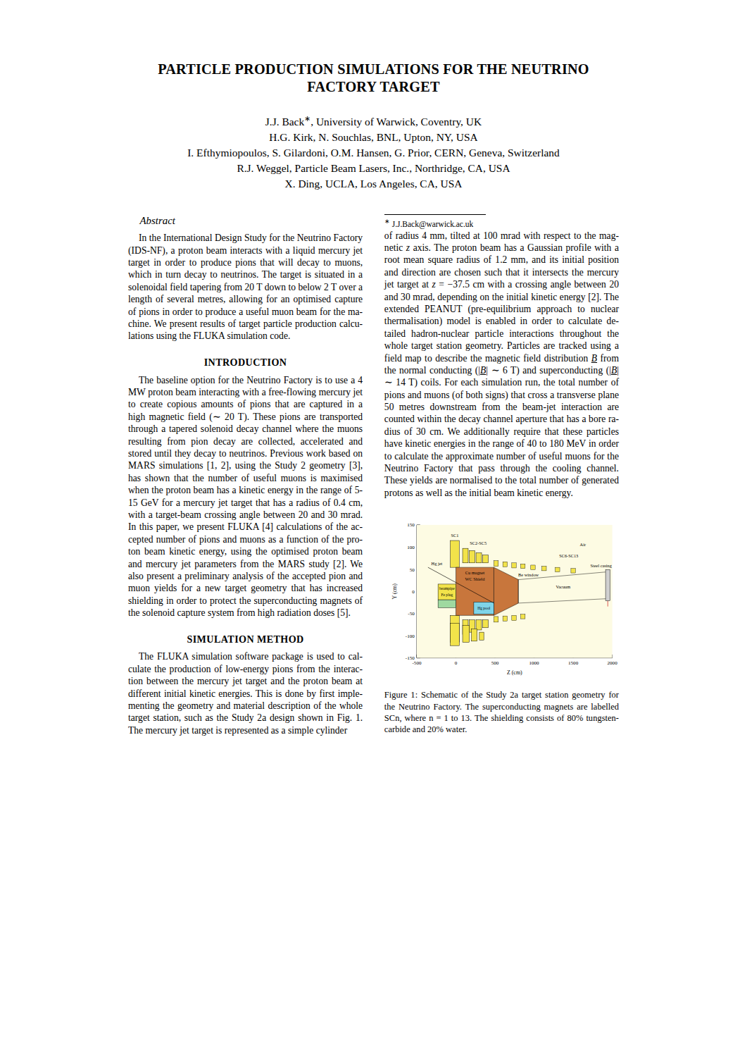PARTICLE PRODUCTION SIMULATIONS FOR THE NEUTRINO
FACTORY TARGET
J.J. Back∗, University of Warwick, Coventry, UK
H.G. Kirk, N. Souchlas, BNL, Upton, NY, USA
I. Efthymiopoulos, S. Gilardoni, O.M. Hansen, G. Prior, CERN, Geneva, Switzerland
R.J. Weggel, Particle Beam Lasers, Inc., Northridge, CA, USA
X. Ding, UCLA, Los Angeles, CA, USA
Abstract
In the International Design Study for the Neutrino Factory (IDS-NF), a proton beam interacts with a liquid mercury jet target in order to produce pions that will decay to muons, which in turn decay to neutrinos. The target is situated in a solenoidal field tapering from 20 T down to below 2 T over a length of several metres, allowing for an optimised capture of pions in order to produce a useful muon beam for the machine. We present results of target particle production calculations using the FLUKA simulation code.
Introduction
The baseline option for the Neutrino Factory is to use a 4 MW proton beam interacting with a free-flowing mercury jet to create copious amounts of pions that are captured in a high magnetic field (∼ 20 T). These pions are transported through a tapered solenoid decay channel where the muons resulting from pion decay are collected, accelerated and stored until they decay to neutrinos. Previous work based on MARS simulations [1, 2], using the Study 2 geometry [3], has shown that the number of useful muons is maximised when the proton beam has a kinetic energy in the range of 5-15 GeV for a mercury jet target that has a radius of 0.4 cm, with a target-beam crossing angle between 20 and 30 mrad. In this paper, we present FLUKA [4] calculations of the accepted number of pions and muons as a function of the proton beam kinetic energy, using the optimised proton beam and mercury jet parameters from the MARS study [2]. We also present a preliminary analysis of the accepted pion and muon yields for a new target geometry that has increased shielding in order to protect the superconducting magnets of the solenoid capture system from high radiation doses [5].
Simulation Method
The FLUKA simulation software package is used to calculate the production of low-energy pions from the interaction between the mercury jet target and the proton beam at different initial kinetic energies. This is done by first implementing the geometry and material description of the whole target station, such as the Study 2a design shown in Fig. 1. The mercury jet target is represented as a simple cylinder
∗ J.J.Back@warwick.ac.uk
of radius 4 mm, tilted at 100 mrad with respect to the magnetic z axis. The proton beam has a Gaussian profile with a root mean square radius of 1.2 mm, and its initial position and direction are chosen such that it intersects the mercury jet target at z = −37.5 cm with a crossing angle between 20 and 30 mrad, depending on the initial kinetic energy [2]. The extended PEANUT (pre-equilibrium approach to nuclear thermalisation) model is enabled in order to calculate detailed hadron-nuclear particle interactions throughout the whole target station geometry. Particles are tracked using a field map to describe the magnetic field distribution B from the normal conducting (|B| ∼ 6 T) and superconducting (|B| ∼ 14 T) coils. For each simulation run, the total number of pions and muons (of both signs) that cross a transverse plane 50 metres downstream from the beam-jet interaction are counted within the decay channel aperture that has a bore radius of 30 cm. We additionally require that these particles have kinetic energies in the range of 40 to 180 MeV in order to calculate the approximate number of useful muons for the Neutrino Factory that pass through the cooling channel. These yields are normalised to the total number of generated protons as well as the initial beam kinetic energy.
150 100 50 0 -50 -100 -150 -500 0 500 1000 1500 2000 Z (cm) Y (cm) Air SC1 SC2-SC5 SC6-SC13 Cu magnet WC Shield Hg pool beampipe Fe plug Hg jet Be window Vacuum Steel casing
Figure 1: Schematic of the Study 2a target station geometry for the Neutrino Factory. The superconducting magnets are labelled SCn, where n = 1 to 13. The shielding consists of 80% tungsten-carbide and 20% water.